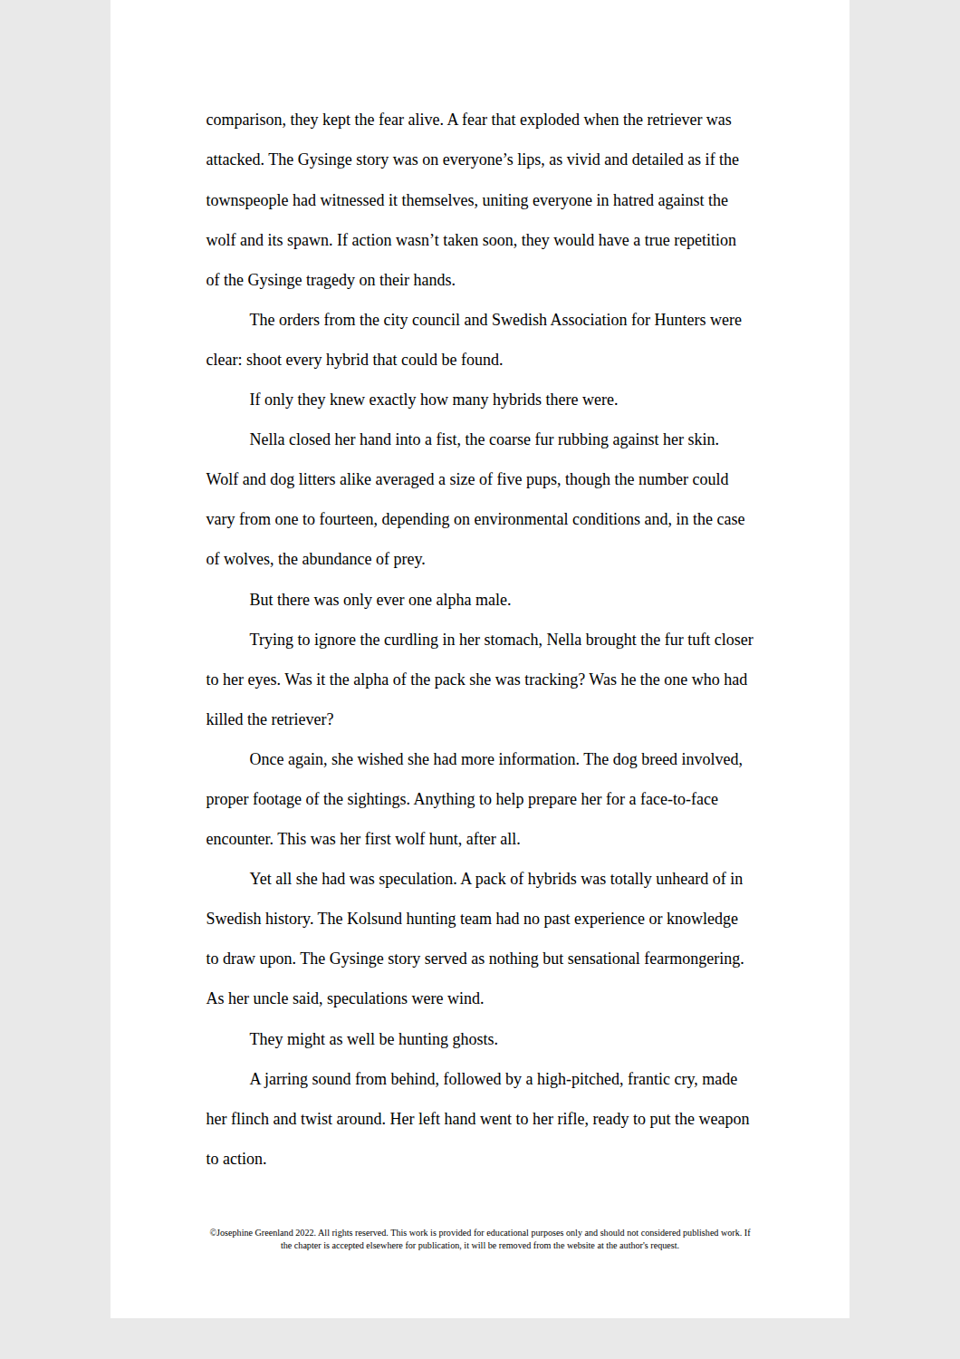comparison, they kept the fear alive. A fear that exploded when the retriever was attacked. The Gysinge story was on everyone’s lips, as vivid and detailed as if the townspeople had witnessed it themselves, uniting everyone in hatred against the wolf and its spawn. If action wasn’t taken soon, they would have a true repetition of the Gysinge tragedy on their hands.
The orders from the city council and Swedish Association for Hunters were clear: shoot every hybrid that could be found.
If only they knew exactly how many hybrids there were.
Nella closed her hand into a fist, the coarse fur rubbing against her skin. Wolf and dog litters alike averaged a size of five pups, though the number could vary from one to fourteen, depending on environmental conditions and, in the case of wolves, the abundance of prey.
But there was only ever one alpha male.
Trying to ignore the curdling in her stomach, Nella brought the fur tuft closer to her eyes. Was it the alpha of the pack she was tracking? Was he the one who had killed the retriever?
Once again, she wished she had more information. The dog breed involved, proper footage of the sightings. Anything to help prepare her for a face-to-face encounter. This was her first wolf hunt, after all.
Yet all she had was speculation. A pack of hybrids was totally unheard of in Swedish history. The Kolsund hunting team had no past experience or knowledge to draw upon. The Gysinge story served as nothing but sensational fearmongering. As her uncle said, speculations were wind.
They might as well be hunting ghosts.
A jarring sound from behind, followed by a high-pitched, frantic cry, made her flinch and twist around. Her left hand went to her rifle, ready to put the weapon to action.
©Josephine Greenland 2022. All rights reserved. This work is provided for educational purposes only and should not considered published work. If the chapter is accepted elsewhere for publication, it will be removed from the website at the author's request.